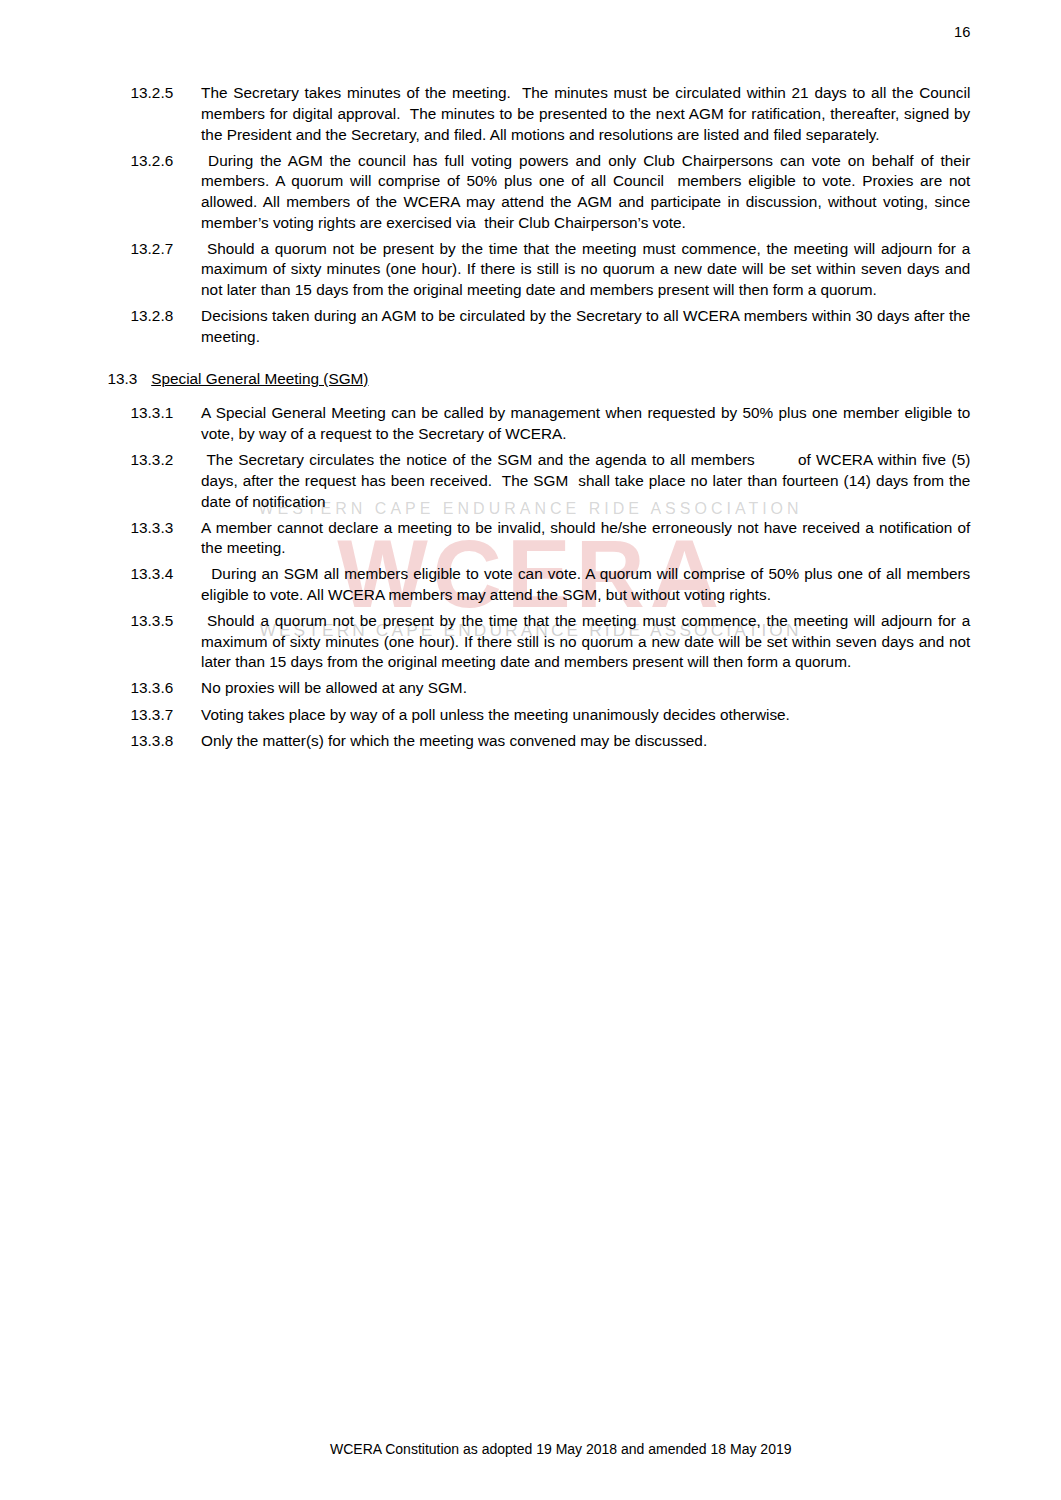16
WESTERN CAPE ENDURANCE RIDE ASSOCIATION
WCERA
WESTERN CAPE ENDURANCE RIDE ASSOCIATION
13.2.5
The Secretary takes minutes of the meeting. The minutes must be circulated within 21 days to all the Council members for digital approval. The minutes to be presented to the next AGM for ratification, thereafter, signed by the President and the Secretary, and filed. All motions and resolutions are listed and filed separately.
13.2.6
During the AGM the council has full voting powers and only Club Chairpersons can vote on behalf of their members. A quorum will comprise of 50% plus one of all Council members eligible to vote. Proxies are not allowed. All members of the WCERA may attend the AGM and participate in discussion, without voting, since member’s voting rights are exercised via their Club Chairperson’s vote.
13.2.7
Should a quorum not be present by the time that the meeting must commence, the meeting will adjourn for a maximum of sixty minutes (one hour). If there is still is no quorum a new date will be set within seven days and not later than 15 days from the original meeting date and members present will then form a quorum.
13.2.8
Decisions taken during an AGM to be circulated by the Secretary to all WCERA members within 30 days after the meeting.
13.3 Special General Meeting (SGM)
13.3.1
A Special General Meeting can be called by management when requested by 50% plus one member eligible to vote, by way of a request to the Secretary of WCERA.
13.3.2
The Secretary circulates the notice of the SGM and the agenda to all members of WCERA within five (5) days, after the request has been received. The SGM shall take place no later than fourteen (14) days from the date of notification
13.3.3
A member cannot declare a meeting to be invalid, should he/she erroneously not have received a notification of the meeting.
13.3.4
During an SGM all members eligible to vote can vote. A quorum will comprise of 50% plus one of all members eligible to vote. All WCERA members may attend the SGM, but without voting rights.
13.3.5
Should a quorum not be present by the time that the meeting must commence, the meeting will adjourn for a maximum of sixty minutes (one hour). If there still is no quorum a new date will be set within seven days and not later than 15 days from the original meeting date and members present will then form a quorum.
13.3.6
No proxies will be allowed at any SGM.
13.3.7
Voting takes place by way of a poll unless the meeting unanimously decides otherwise.
13.3.8
Only the matter(s) for which the meeting was convened may be discussed.
  
WCERA Constitution as adopted 19 May 2018 and amended 18 May 2019